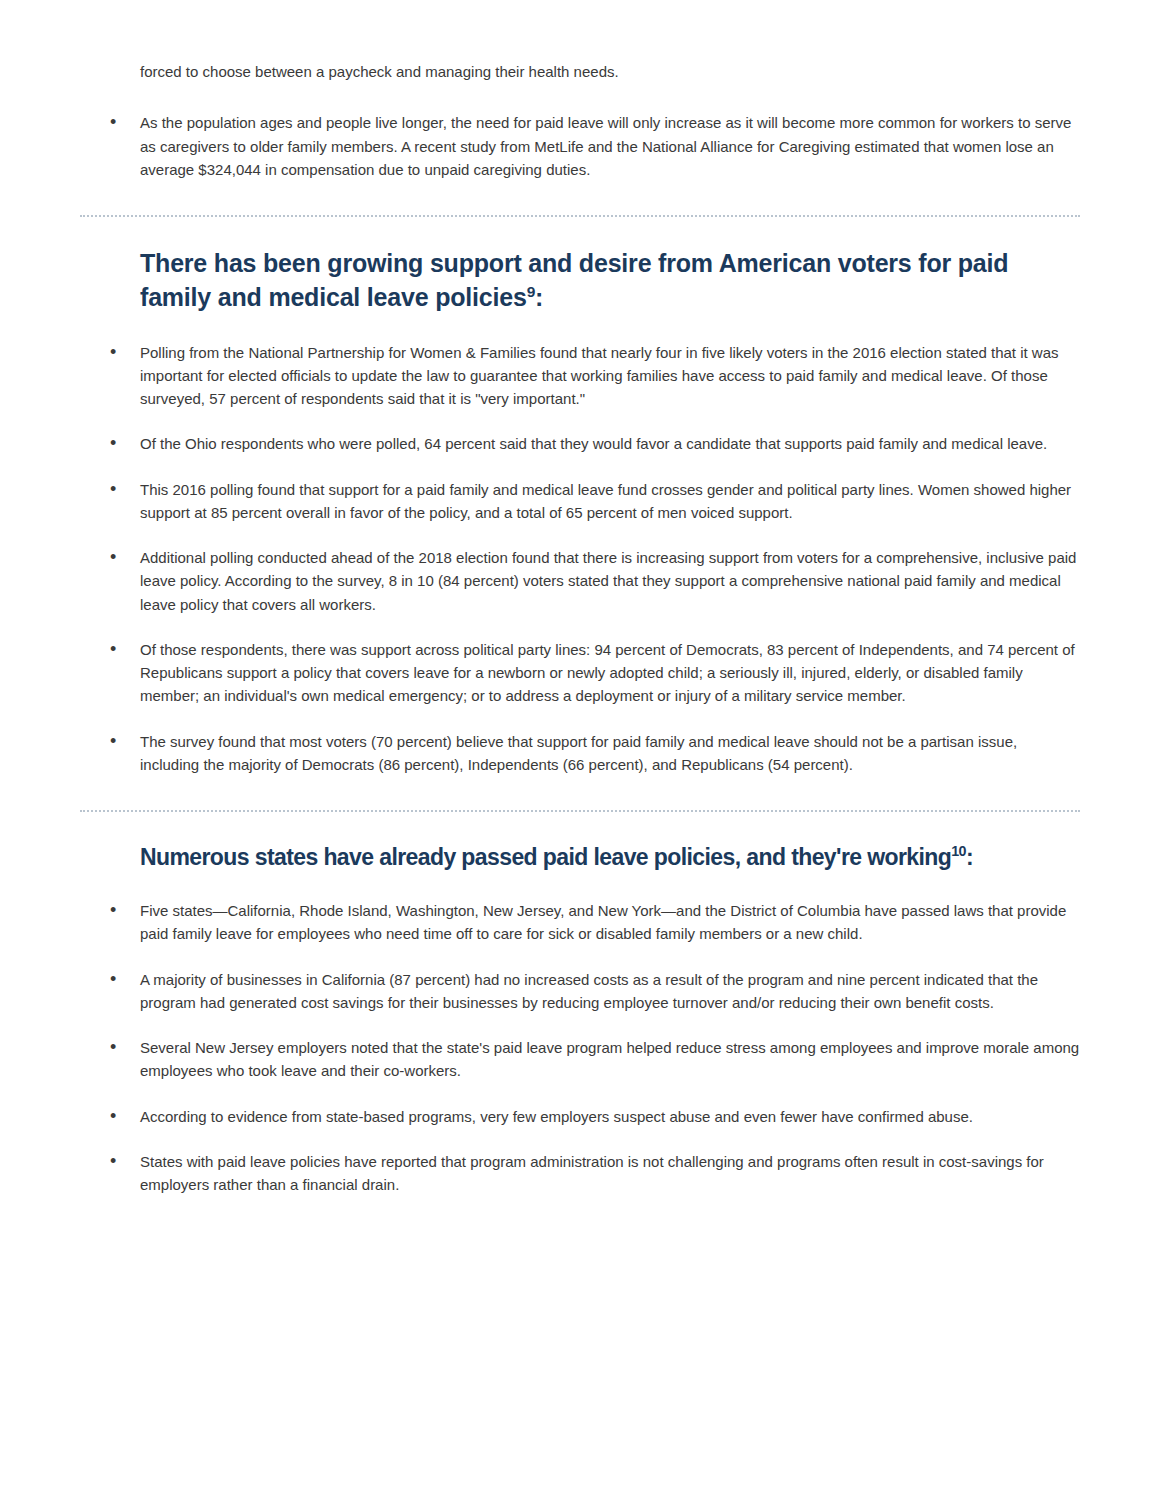forced to choose between a paycheck and managing their health needs.
As the population ages and people live longer, the need for paid leave will only increase as it will become more common for workers to serve as caregivers to older family members. A recent study from MetLife and the National Alliance for Caregiving estimated that women lose an average $324,044 in compensation due to unpaid caregiving duties.
There has been growing support and desire from American voters for paid family and medical leave policies9:
Polling from the National Partnership for Women & Families found that nearly four in five likely voters in the 2016 election stated that it was important for elected officials to update the law to guarantee that working families have access to paid family and medical leave. Of those surveyed, 57 percent of respondents said that it is "very important."
Of the Ohio respondents who were polled, 64 percent said that they would favor a candidate that supports paid family and medical leave.
This 2016 polling found that support for a paid family and medical leave fund crosses gender and political party lines. Women showed higher support at 85 percent overall in favor of the policy, and a total of 65 percent of men voiced support.
Additional polling conducted ahead of the 2018 election found that there is increasing support from voters for a comprehensive, inclusive paid leave policy. According to the survey, 8 in 10 (84 percent) voters stated that they support a comprehensive national paid family and medical leave policy that covers all workers.
Of those respondents, there was support across political party lines: 94 percent of Democrats, 83 percent of Independents, and 74 percent of Republicans support a policy that covers leave for a newborn or newly adopted child; a seriously ill, injured, elderly, or disabled family member; an individual's own medical emergency; or to address a deployment or injury of a military service member.
The survey found that most voters (70 percent) believe that support for paid family and medical leave should not be a partisan issue, including the majority of Democrats (86 percent), Independents (66 percent), and Republicans (54 percent).
Numerous states have already passed paid leave policies, and they're working10:
Five states—California, Rhode Island, Washington, New Jersey, and New York—and the District of Columbia have passed laws that provide paid family leave for employees who need time off to care for sick or disabled family members or a new child.
A majority of businesses in California (87 percent) had no increased costs as a result of the program and nine percent indicated that the program had generated cost savings for their businesses by reducing employee turnover and/or reducing their own benefit costs.
Several New Jersey employers noted that the state's paid leave program helped reduce stress among employees and improve morale among employees who took leave and their co-workers.
According to evidence from state-based programs, very few employers suspect abuse and even fewer have confirmed abuse.
States with paid leave policies have reported that program administration is not challenging and programs often result in cost-savings for employers rather than a financial drain.